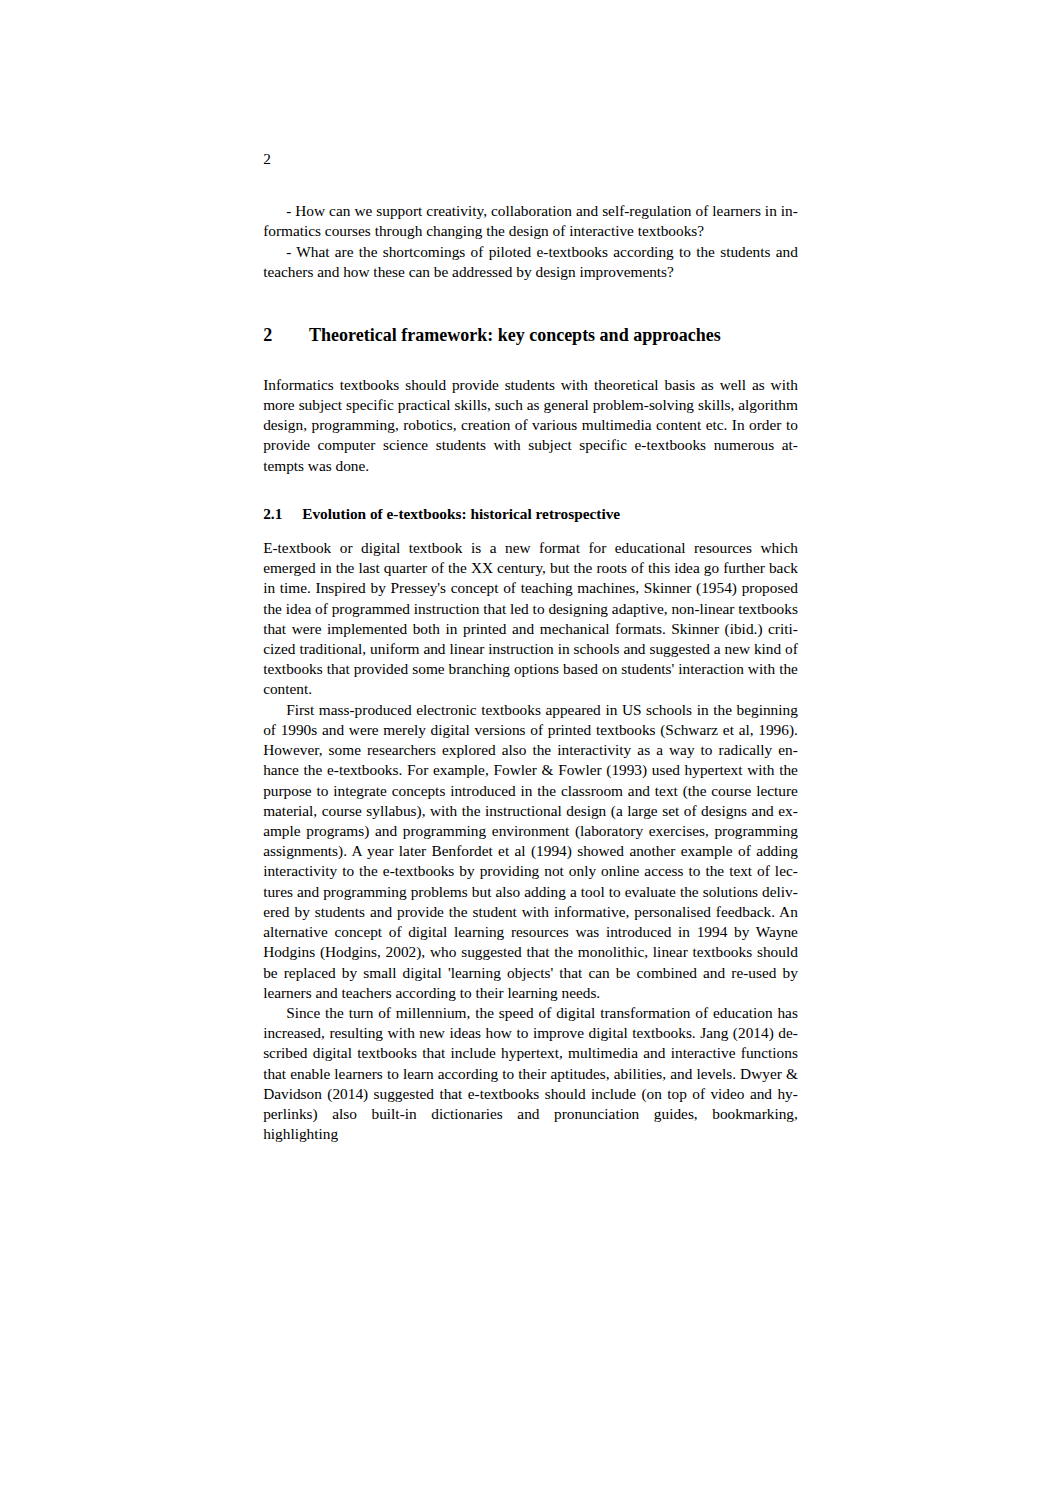2
- How can we support creativity, collaboration and self-regulation of learners in informatics courses through changing the design of interactive textbooks?
- What are the shortcomings of piloted e-textbooks according to the students and teachers and how these can be addressed by design improvements?
2 Theoretical framework: key concepts and approaches
Informatics textbooks should provide students with theoretical basis as well as with more subject specific practical skills, such as general problem-solving skills, algorithm design, programming, robotics, creation of various multimedia content etc. In order to provide computer science students with subject specific e-textbooks numerous attempts was done.
2.1 Evolution of e-textbooks: historical retrospective
E-textbook or digital textbook is a new format for educational resources which emerged in the last quarter of the XX century, but the roots of this idea go further back in time. Inspired by Pressey's concept of teaching machines, Skinner (1954) proposed the idea of programmed instruction that led to designing adaptive, non-linear textbooks that were implemented both in printed and mechanical formats. Skinner (ibid.) criticized traditional, uniform and linear instruction in schools and suggested a new kind of textbooks that provided some branching options based on students' interaction with the content.
First mass-produced electronic textbooks appeared in US schools in the beginning of 1990s and were merely digital versions of printed textbooks (Schwarz et al, 1996). However, some researchers explored also the interactivity as a way to radically enhance the e-textbooks. For example, Fowler & Fowler (1993) used hypertext with the purpose to integrate concepts introduced in the classroom and text (the course lecture material, course syllabus), with the instructional design (a large set of designs and example programs) and programming environment (laboratory exercises, programming assignments). A year later Benfordet et al (1994) showed another example of adding interactivity to the e-textbooks by providing not only online access to the text of lectures and programming problems but also adding a tool to evaluate the solutions delivered by students and provide the student with informative, personalised feedback. An alternative concept of digital learning resources was introduced in 1994 by Wayne Hodgins (Hodgins, 2002), who suggested that the monolithic, linear textbooks should be replaced by small digital 'learning objects' that can be combined and re-used by learners and teachers according to their learning needs.
Since the turn of millennium, the speed of digital transformation of education has increased, resulting with new ideas how to improve digital textbooks. Jang (2014) described digital textbooks that include hypertext, multimedia and interactive functions that enable learners to learn according to their aptitudes, abilities, and levels. Dwyer & Davidson (2014) suggested that e-textbooks should include (on top of video and hyperlinks) also built-in dictionaries and pronunciation guides, bookmarking, highlighting